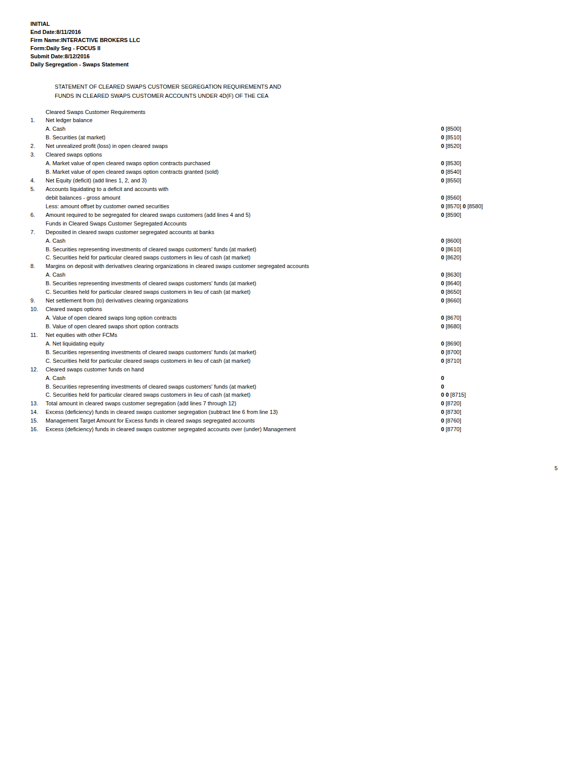INITIAL
End Date:8/11/2016
Firm Name:INTERACTIVE BROKERS LLC
Form:Daily Seg - FOCUS II
Submit Date:8/12/2016
Daily Segregation - Swaps Statement
STATEMENT OF CLEARED SWAPS CUSTOMER SEGREGATION REQUIREMENTS AND
FUNDS IN CLEARED SWAPS CUSTOMER ACCOUNTS UNDER 4D(F) OF THE CEA
| | Cleared Swaps Customer Requirements | |
| 1. | Net ledger balance | |
| | A. Cash | 0 [8500] |
| | B. Securities (at market) | 0 [8510] |
| 2. | Net unrealized profit (loss) in open cleared swaps | 0 [8520] |
| 3. | Cleared swaps options | |
| | A. Market value of open cleared swaps option contracts purchased | 0 [8530] |
| | B. Market value of open cleared swaps option contracts granted (sold) | 0 [8540] |
| 4. | Net Equity (deficit) (add lines 1, 2, and 3) | 0 [8550] |
| 5. | Accounts liquidating to a deficit and accounts with | |
| | debit balances - gross amount | 0 [8560] |
| | Less: amount offset by customer owned securities | 0 [8570] 0 [8580] |
| 6. | Amount required to be segregated for cleared swaps customers (add lines 4 and 5) | 0 [8590] |
| | Funds in Cleared Swaps Customer Segregated Accounts | |
| 7. | Deposited in cleared swaps customer segregated accounts at banks | |
| | A. Cash | 0 [8600] |
| | B. Securities representing investments of cleared swaps customers' funds (at market) | 0 [8610] |
| | C. Securities held for particular cleared swaps customers in lieu of cash (at market) | 0 [8620] |
| 8. | Margins on deposit with derivatives clearing organizations in cleared swaps customer segregated accounts | |
| | A. Cash | 0 [8630] |
| | B. Securities representing investments of cleared swaps customers' funds (at market) | 0 [8640] |
| | C. Securities held for particular cleared swaps customers in lieu of cash (at market) | 0 [8650] |
| 9. | Net settlement from (to) derivatives clearing organizations | 0 [8660] |
| 10. | Cleared swaps options | |
| | A. Value of open cleared swaps long option contracts | 0 [8670] |
| | B. Value of open cleared swaps short option contracts | 0 [8680] |
| 11. | Net equities with other FCMs | |
| | A. Net liquidating equity | 0 [8690] |
| | B. Securities representing investments of cleared swaps customers' funds (at market) | 0 [8700] |
| | C. Securities held for particular cleared swaps customers in lieu of cash (at market) | 0 [8710] |
| 12. | Cleared swaps customer funds on hand | |
| | A. Cash | 0 |
| | B. Securities representing investments of cleared swaps customers' funds (at market) | 0 |
| | C. Securities held for particular cleared swaps customers in lieu of cash (at market) | 0 0 [8715] |
| 13. | Total amount in cleared swaps customer segregation (add lines 7 through 12) | 0 [8720] |
| 14. | Excess (deficiency) funds in cleared swaps customer segregation (subtract line 6 from line 13) | 0 [8730] |
| 15. | Management Target Amount for Excess funds in cleared swaps segregated accounts | 0 [8760] |
| 16. | Excess (deficiency) funds in cleared swaps customer segregated accounts over (under) Management | 0 [8770] |
5